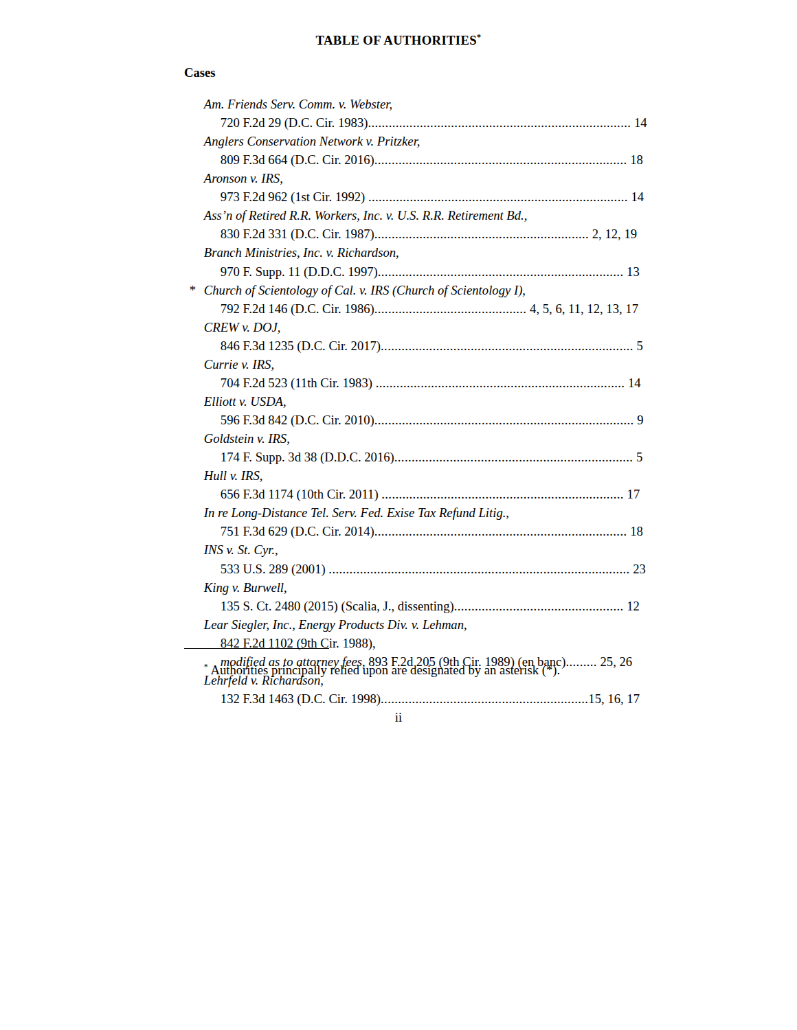TABLE OF AUTHORITIES*
Cases
Am. Friends Serv. Comm. v. Webster, 720 F.2d 29 (D.C. Cir. 1983)............................................................................ 14
Anglers Conservation Network v. Pritzker, 809 F.3d 664 (D.C. Cir. 2016)......................................................................... 18
Aronson v. IRS, 973 F.2d 962 (1st Cir. 1992) ........................................................................... 14
Ass’n of Retired R.R. Workers, Inc. v. U.S. R.R. Retirement Bd., 830 F.2d 331 (D.C. Cir. 1987).............................................................. 2, 12, 19
Branch Ministries, Inc. v. Richardson, 970 F. Supp. 11 (D.D.C. 1997)....................................................................... 13
* Church of Scientology of Cal. v. IRS (Church of Scientology I), 792 F.2d 146 (D.C. Cir. 1986)............................................ 4, 5, 6, 11, 12, 13, 17
CREW v. DOJ, 846 F.3d 1235 (D.C. Cir. 2017)......................................................................... 5
Currie v. IRS, 704 F.2d 523 (11th Cir. 1983) ........................................................................ 14
Elliott v. USDA, 596 F.3d 842 (D.C. Cir. 2010)........................................................................... 9
Goldstein v. IRS, 174 F. Supp. 3d 38 (D.D.C. 2016)..................................................................... 5
Hull v. IRS, 656 F.3d 1174 (10th Cir. 2011) ...................................................................... 17
In re Long-Distance Tel. Serv. Fed. Exise Tax Refund Litig., 751 F.3d 629 (D.C. Cir. 2014)......................................................................... 18
INS v. St. Cyr., 533 U.S. 289 (2001) ....................................................................................... 23
King v. Burwell, 135 S. Ct. 2480 (2015) (Scalia, J., dissenting)................................................. 12
Lear Siegler, Inc., Energy Products Div. v. Lehman, 842 F.2d 1102 (9th Cir. 1988), modified as to attorney fees, 893 F.2d 205 (9th Cir. 1989) (en banc)......... 25, 26
Lehrfeld v. Richardson, 132 F.3d 1463 (D.C. Cir. 1998)............................................................ 15, 16, 17
* Authorities principally relied upon are designated by an asterisk (*).
ii